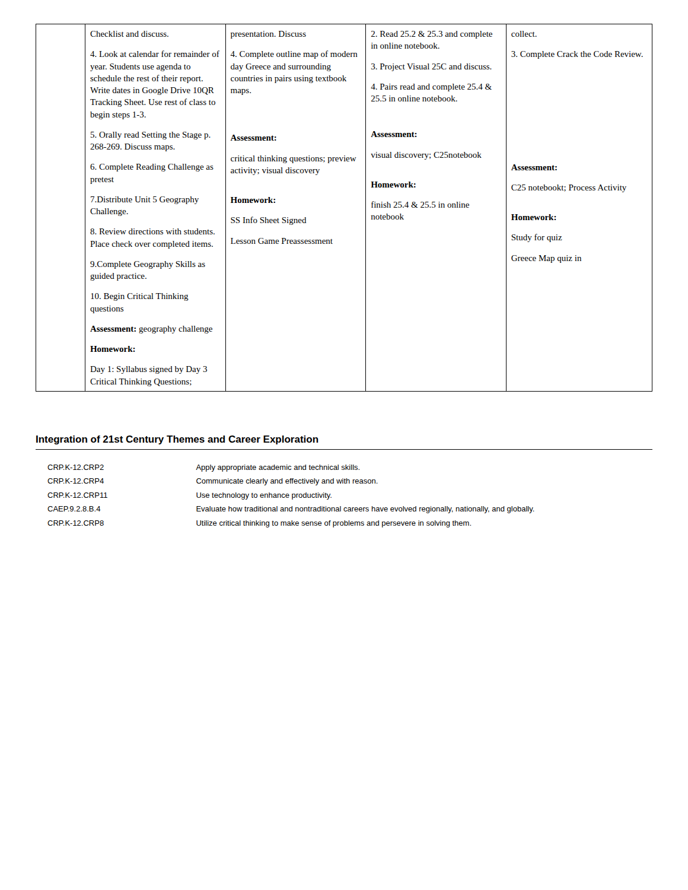| | Checklist and discuss. 4. Look at calendar for remainder of year. Students use agenda to schedule the rest of their report. Write dates in Google Drive 10QR Tracking Sheet. Use rest of class to begin steps 1-3. 5. Orally read Setting the Stage p. 268-269. Discuss maps. 6. Complete Reading Challenge as pretest 7.Distribute Unit 5 Geography Challenge. 8. Review directions with students. Place check over completed items. 9.Complete Geography Skills as guided practice. 10. Begin Critical Thinking questions Assessment: geography challenge Homework: Day 1: Syllabus signed by Day 3 Critical Thinking Questions; | presentation. Discuss 4. Complete outline map of modern day Greece and surrounding countries in pairs using textbook maps. Assessment: critical thinking questions; preview activity; visual discovery Homework: SS Info Sheet Signed Lesson Game Preassessment | 2. Read 25.2 & 25.3 and complete in online notebook. 3. Project Visual 25C and discuss. 4. Pairs read and complete 25.4 & 25.5 in online notebook. Assessment: visual discovery; C25notebook Homework: finish 25.4 & 25.5 in online notebook | collect. 3. Complete Crack the Code Review. Assessment: C25 notebookt; Process Activity Homework: Study for quiz Greece Map quiz in |
Integration of 21st Century Themes and Career Exploration
| CRP.K-12.CRP2 | Apply appropriate academic and technical skills. |
| CRP.K-12.CRP4 | Communicate clearly and effectively and with reason. |
| CRP.K-12.CRP11 | Use technology to enhance productivity. |
| CAEP.9.2.8.B.4 | Evaluate how traditional and nontraditional careers have evolved regionally, nationally, and globally. |
| CRP.K-12.CRP8 | Utilize critical thinking to make sense of problems and persevere in solving them. |